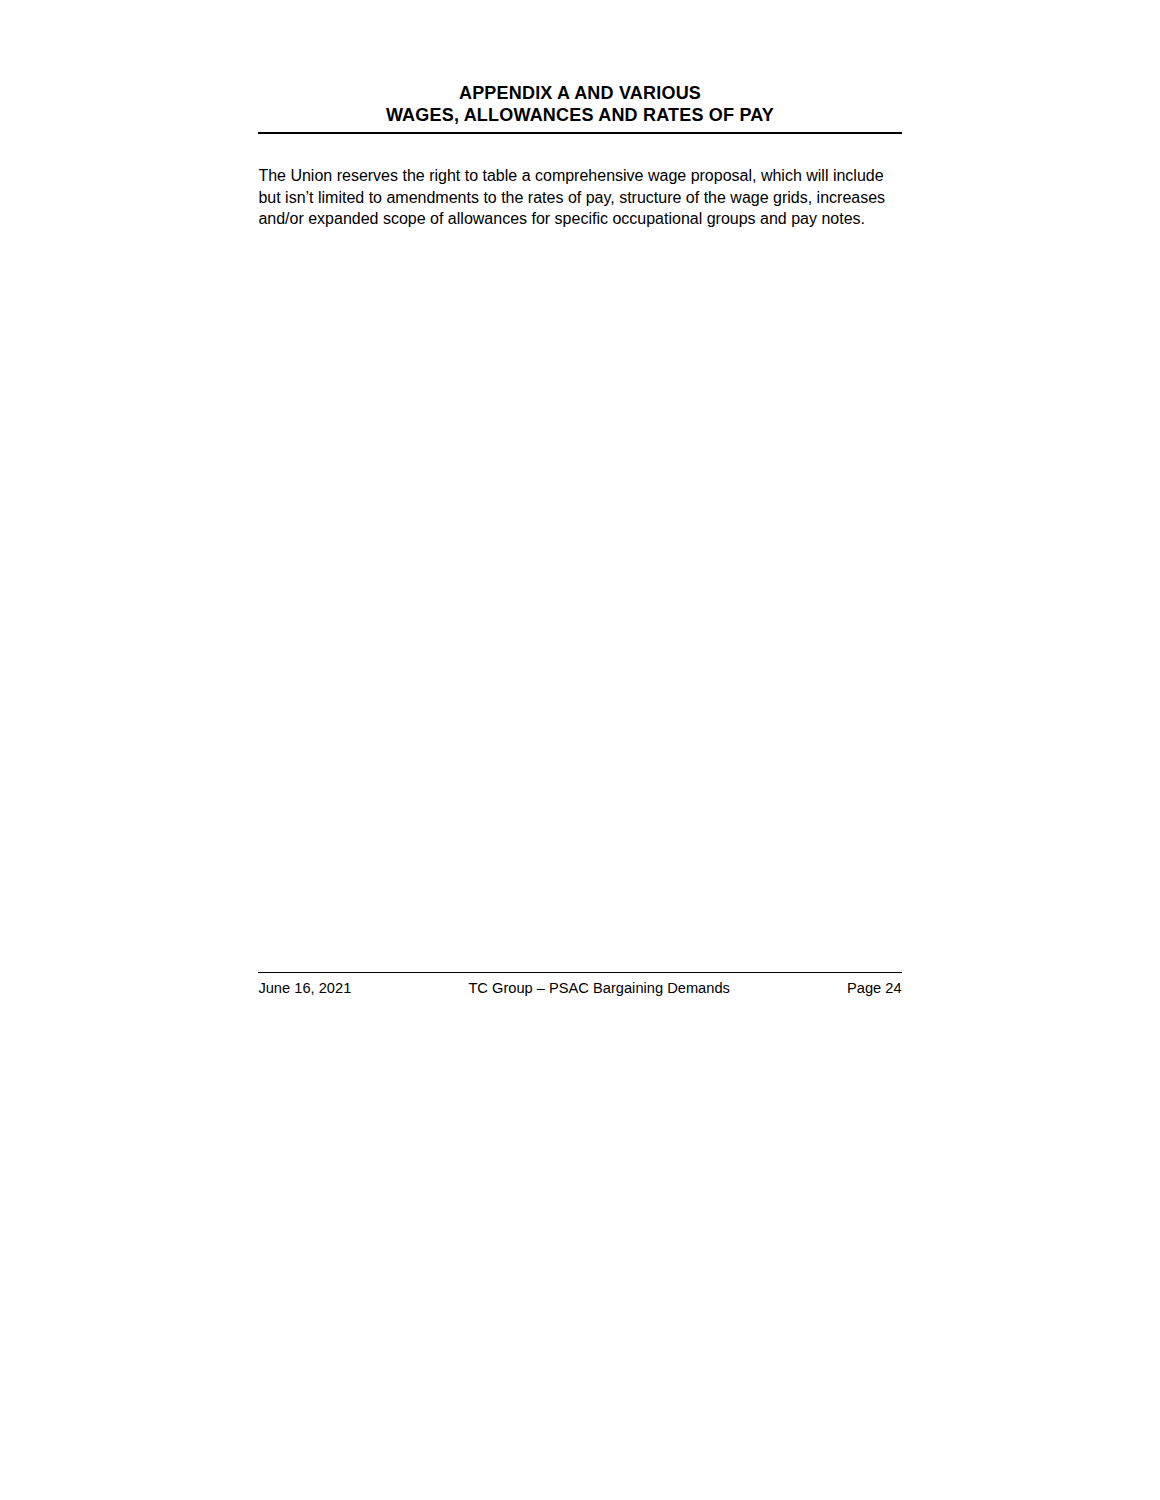APPENDIX A AND VARIOUS WAGES, ALLOWANCES AND RATES OF PAY
The Union reserves the right to table a comprehensive wage proposal, which will include but isn’t limited to amendments to the rates of pay, structure of the wage grids, increases and/or expanded scope of allowances for specific occupational groups and pay notes.
June 16, 2021 TC Group – PSAC Bargaining Demands Page 24